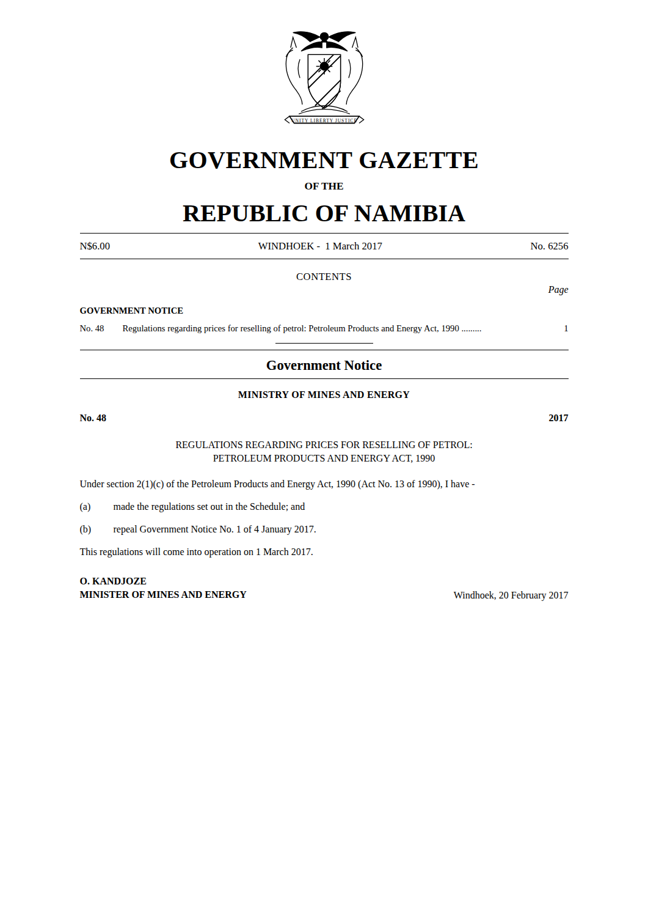UNITY LIBERTY JUSTICE
GOVERNMENT GAZETTE
OF THE
REPUBLIC OF NAMIBIA
N$6.00 WINDHOEK - 1 March 2017 No. 6256
CONTENTS
Page
GOVERNMENT NOTICE
No. 48 Regulations regarding prices for reselling of petrol: Petroleum Products and Energy Act, 1990 ......... 1
Government Notice
MINISTRY OF MINES AND ENERGY
No. 48 2017
REGULATIONS REGARDING PRICES FOR RESELLING OF PETROL:
PETROLEUM PRODUCTS AND ENERGY ACT, 1990
Under section 2(1)(c) of the Petroleum Products and Energy Act, 1990 (Act No. 13 of 1990), I have -
(a) made the regulations set out in the Schedule; and
(b) repeal Government Notice No. 1 of 4 January 2017.
This regulations will come into operation on 1 March 2017.
O. KANDJOZE
MINISTER OF MINES AND ENERGY
Windhoek, 20 February 2017